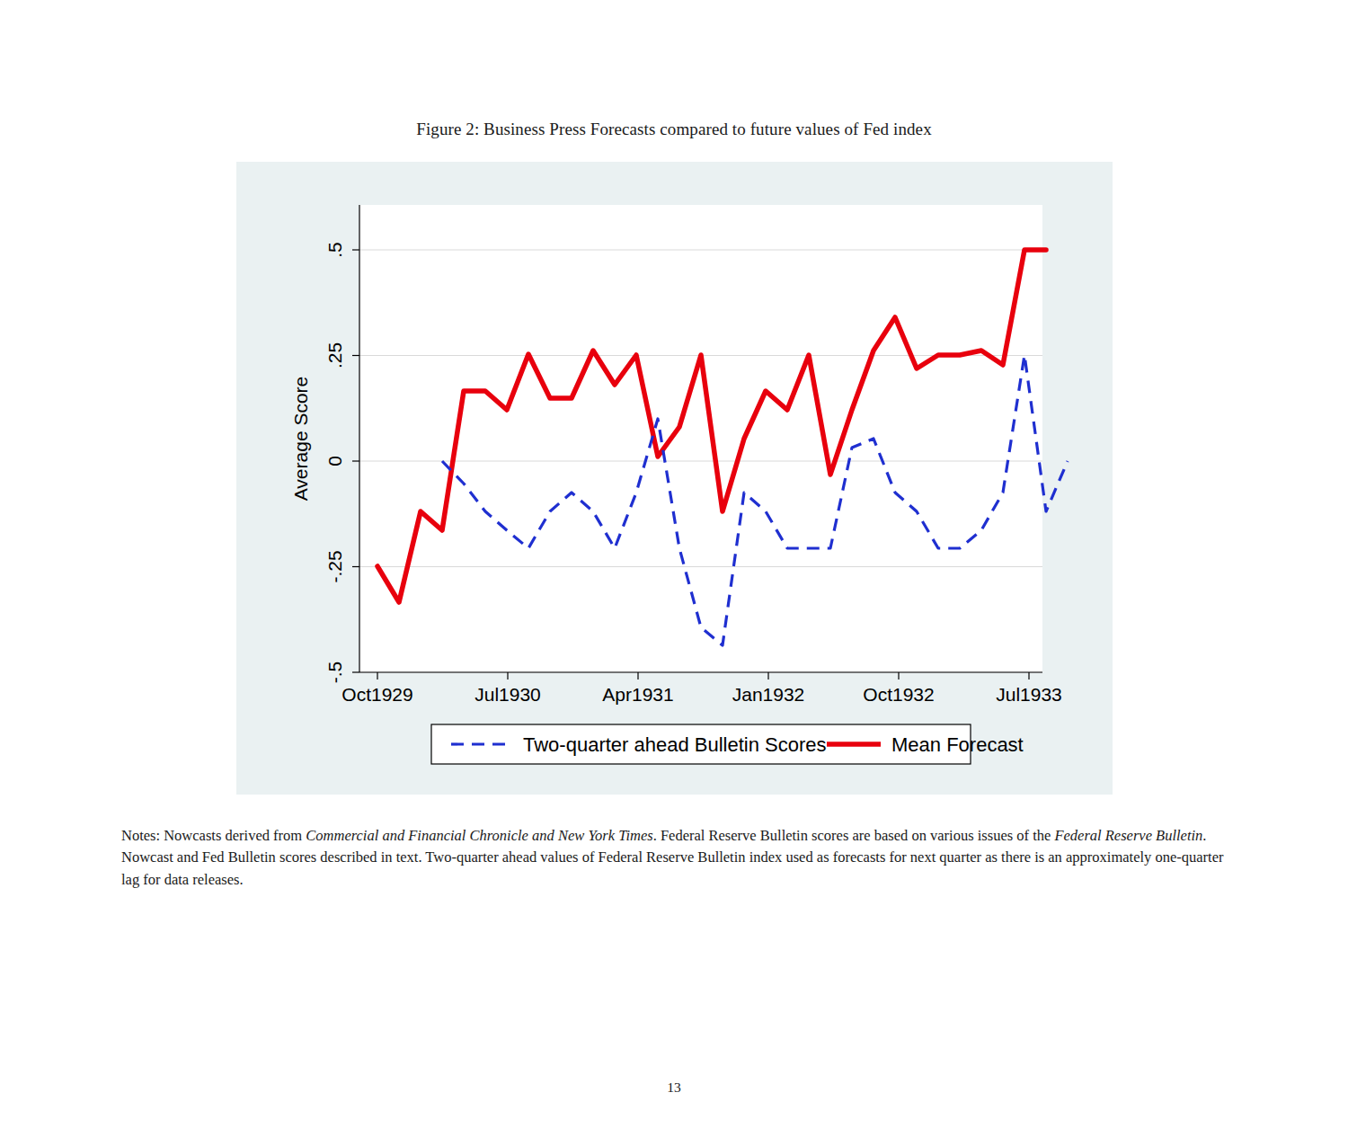Figure 2: Business Press Forecasts compared to future values of Fed index
.5 .25 0 -.25 -.5 Average Score Oct1929 Jul1930 Apr1931 Jan1932 Oct1932 Jul1933 Two-quarter ahead Bulletin Scores Mean Forecast
Notes: Nowcasts derived from Commercial and Financial Chronicle and New York Times. Federal Reserve Bulletin scores are based on various issues of the Federal Reserve Bulletin. Nowcast and Fed Bulletin scores described in text. Two-quarter ahead values of Federal Reserve Bulletin index used as forecasts for next quarter as there is an approximately one-quarter lag for data releases.
13